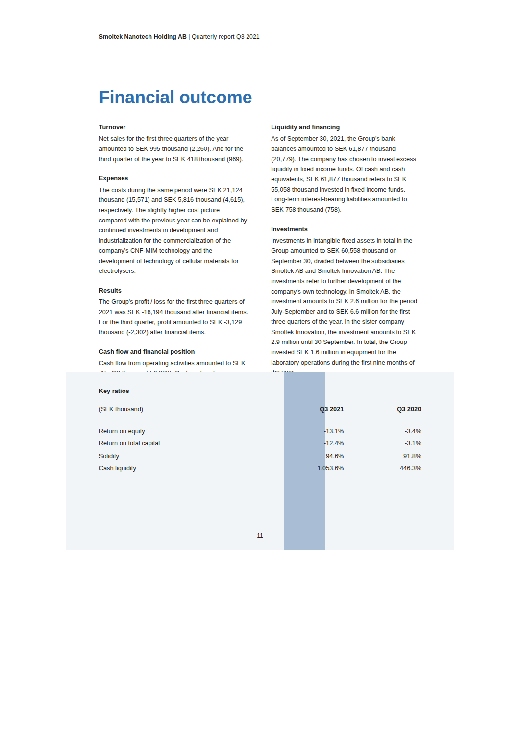Smoltek Nanotech Holding AB | Quarterly report Q3 2021
Financial outcome
Turnover
Net sales for the first three quarters of the year amounted to SEK 995 thousand (2,260). And for the third quarter of the year to SEK 418 thousand (969).
Expenses
The costs during the same period were SEK 21,124 thousand (15,571) and SEK 5,816 thousand (4,615), respectively. The slightly higher cost picture compared with the previous year can be explained by continued investments in development and industrialization for the commercialization of the company's CNF-MIM technology and the development of technology of cellular materials for electrolysers.
Results
The Group's profit / loss for the first three quarters of 2021 was SEK -16,194 thousand after financial items. For the third quarter, profit amounted to SEK -3,129 thousand (-2,302) after financial items.
Cash flow and financial position
Cash flow from operating activities amounted to SEK -15,793 thousand (-9,388). Cash and cash equivalents at the end of the period amounted to SEK 61,877 thousand (20,779), which includes short-term investments in fixed income funds of SEK 55,058 thousand (0).
Liquidity and financing
As of September 30, 2021, the Group's bank balances amounted to SEK 61,877 thousand (20,779). The company has chosen to invest excess liquidity in fixed income funds. Of cash and cash equivalents, SEK 61,877 thousand refers to SEK 55,058 thousand invested in fixed income funds. Long-term interest-bearing liabilities amounted to SEK 758 thousand (758).
Investments
Investments in intangible fixed assets in total in the Group amounted to SEK 60,558 thousand on September 30, divided between the subsidiaries Smoltek AB and Smoltek Innovation AB. The investments refer to further development of the company's own technology. In Smoltek AB, the investment amounts to SEK 2.6 million for the period July-September and to SEK 6.6 million for the first three quarters of the year. In the sister company Smoltek Innovation, the investment amounts to SEK 2.9 million until 30 September. In total, the Group invested SEK 1.6 million in equipment for the laboratory operations during the first nine months of the year.
Key ratios
| (SEK thousand) | Q3 2021 | Q3 2020 |
| --- | --- | --- |
| Return on equity | -13.1% | -3.4% |
| Return on total capital | -12.4% | -3.1% |
| Solidity | 94.6% | 91.8% |
| Cash liquidity | 1.053.6% | 446.3% |
11